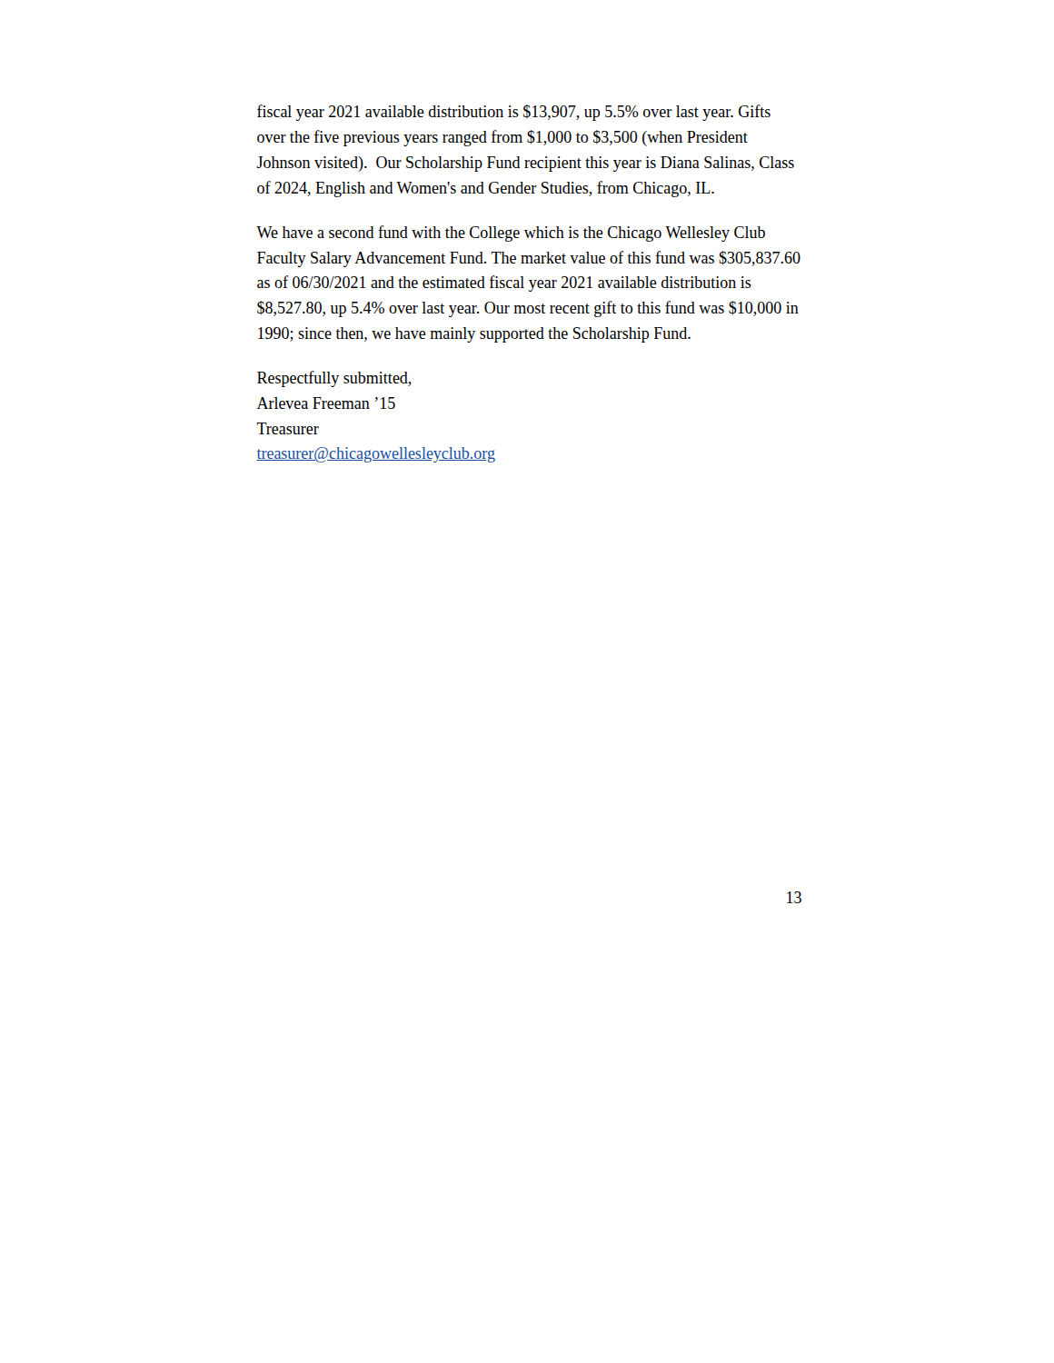fiscal year 2021 available distribution is $13,907, up 5.5% over last year. Gifts over the five previous years ranged from $1,000 to $3,500 (when President Johnson visited). Our Scholarship Fund recipient this year is Diana Salinas, Class of 2024, English and Women's and Gender Studies, from Chicago, IL.
We have a second fund with the College which is the Chicago Wellesley Club Faculty Salary Advancement Fund. The market value of this fund was $305,837.60 as of 06/30/2021 and the estimated fiscal year 2021 available distribution is $8,527.80, up 5.4% over last year. Our most recent gift to this fund was $10,000 in 1990; since then, we have mainly supported the Scholarship Fund.
Respectfully submitted, Arlevea Freeman ’15 Treasurer treasurer@chicagowellesleyclub.org
13